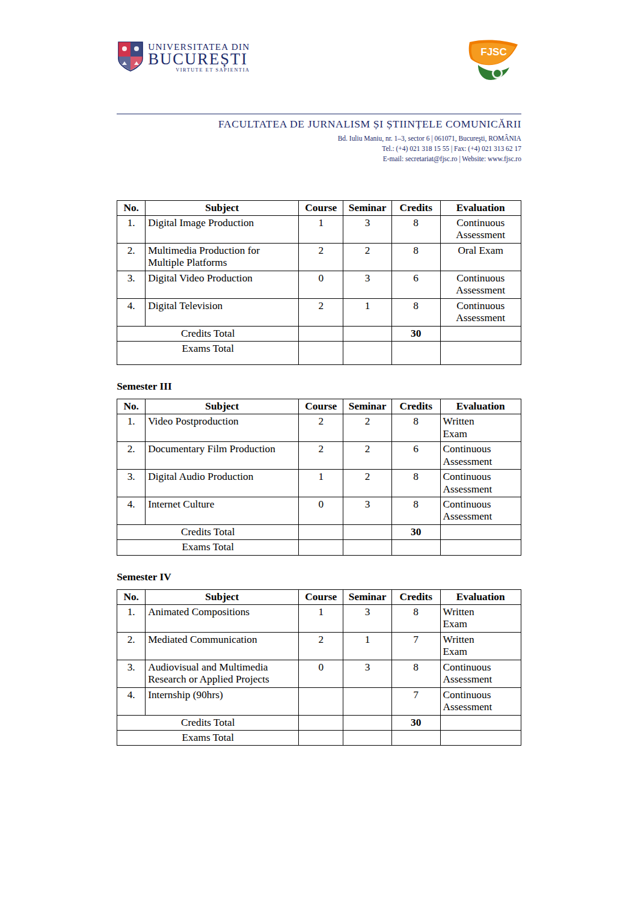UNIVERSITATEA DIN
BUCUREȘTI
VIRTUTE ET SAPIENTIA
FJSC
FACULTATEA DE JURNALISM ȘI ȘTIINȚELE COMUNICĂRII
Bd. Iuliu Maniu, nr. 1–3, sector 6 | 061071, Bucureşti, ROMÂNIA
Tel.: (+4) 021 318 15 55 | Fax: (+4) 021 313 62 17
E-mail: secretariat@fjsc.ro | Website: www.fjsc.ro
| No. | Subject | Course | Seminar | Credits | Evaluation |
| --- | --- | --- | --- | --- | --- |
| 1. | Digital Image Production | 1 | 3 | 8 | Continuous Assessment |
| 2. | Multimedia Production for Multiple Platforms | 2 | 2 | 8 | Oral Exam |
| 3. | Digital Video Production | 0 | 3 | 6 | Continuous Assessment |
| 4. | Digital Television | 2 | 1 | 8 | Continuous Assessment |
| Credits Total | | | 30 | |
| Exams Total | | | | |
Semester III
| No. | Subject | Course | Seminar | Credits | Evaluation |
| --- | --- | --- | --- | --- | --- |
| 1. | Video Postproduction | 2 | 2 | 8 | Written Exam |
| 2. | Documentary Film Production | 2 | 2 | 6 | Continuous Assessment |
| 3. | Digital Audio Production | 1 | 2 | 8 | Continuous Assessment |
| 4. | Internet Culture | 0 | 3 | 8 | Continuous Assessment |
| Credits Total | | | 30 | |
| Exams Total | | | | |
Semester IV
| No. | Subject | Course | Seminar | Credits | Evaluation |
| --- | --- | --- | --- | --- | --- |
| 1. | Animated Compositions | 1 | 3 | 8 | Written Exam |
| 2. | Mediated Communication | 2 | 1 | 7 | Written Exam |
| 3. | Audiovisual and Multimedia Research or Applied Projects | 0 | 3 | 8 | Continuous Assessment |
| 4. | Internship (90hrs) | | | 7 | Continuous Assessment |
| Credits Total | | | 30 | |
| Exams Total | | | | |